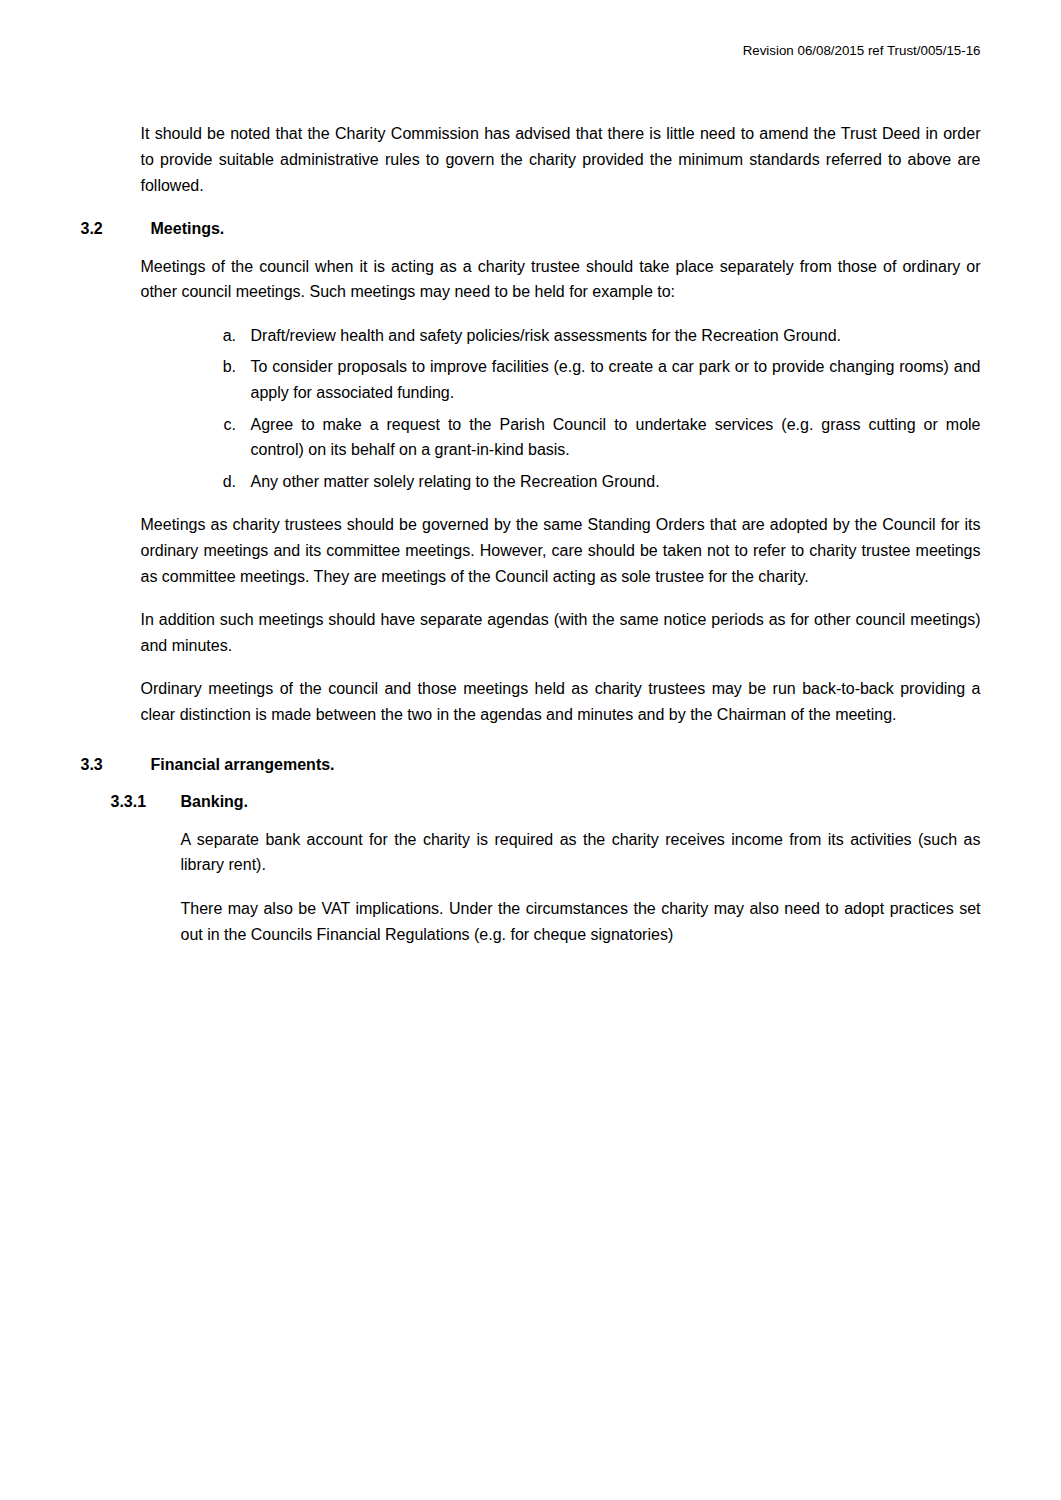Revision 06/08/2015 ref Trust/005/15-16
It should be noted that the Charity Commission has advised that there is little need to amend the Trust Deed in order to provide suitable administrative rules to govern the charity provided the minimum standards referred to above are followed.
3.2 Meetings.
Meetings of the council when it is acting as a charity trustee should take place separately from those of ordinary or other council meetings. Such meetings may need to be held for example to:
Draft/review health and safety policies/risk assessments for the Recreation Ground.
To consider proposals to improve facilities (e.g. to create a car park or to provide changing rooms) and apply for associated funding.
Agree to make a request to the Parish Council to undertake services (e.g. grass cutting or mole control) on its behalf on a grant-in-kind basis.
Any other matter solely relating to the Recreation Ground.
Meetings as charity trustees should be governed by the same Standing Orders that are adopted by the Council for its ordinary meetings and its committee meetings. However, care should be taken not to refer to charity trustee meetings as committee meetings. They are meetings of the Council acting as sole trustee for the charity.
In addition such meetings should have separate agendas (with the same notice periods as for other council meetings) and minutes.
Ordinary meetings of the council and those meetings held as charity trustees may be run back-to-back providing a clear distinction is made between the two in the agendas and minutes and by the Chairman of the meeting.
3.3 Financial arrangements.
3.3.1 Banking.
A separate bank account for the charity is required as the charity receives income from its activities (such as library rent).
There may also be VAT implications. Under the circumstances the charity may also need to adopt practices set out in the Councils Financial Regulations (e.g. for cheque signatories)